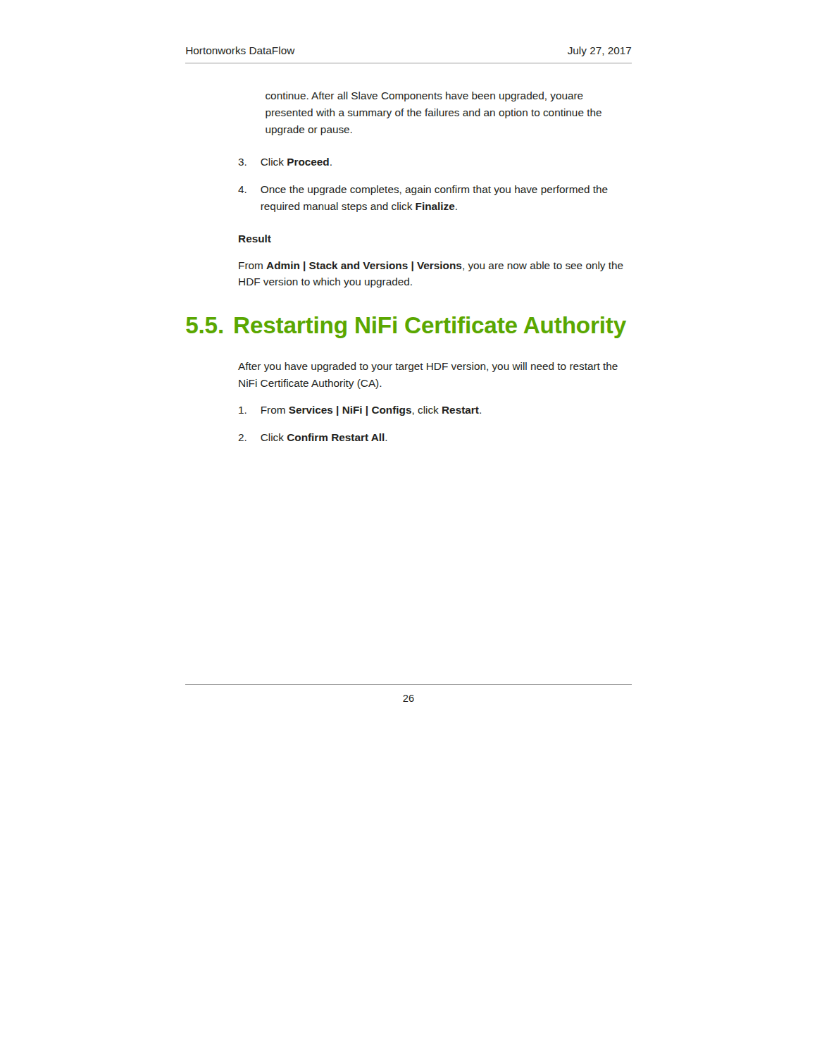Hortonworks DataFlow
July 27, 2017
continue. After all Slave Components have been upgraded, youare presented with a summary of the failures and an option to continue the upgrade or pause.
Click Proceed.
Once the upgrade completes, again confirm that you have performed the required manual steps and click Finalize.
Result
From Admin | Stack and Versions | Versions, you are now able to see only the HDF version to which you upgraded.
5.5. Restarting NiFi Certificate Authority
After you have upgraded to your target HDF version, you will need to restart the NiFi Certificate Authority (CA).
From Services | NiFi | Configs, click Restart.
Click Confirm Restart All.
26